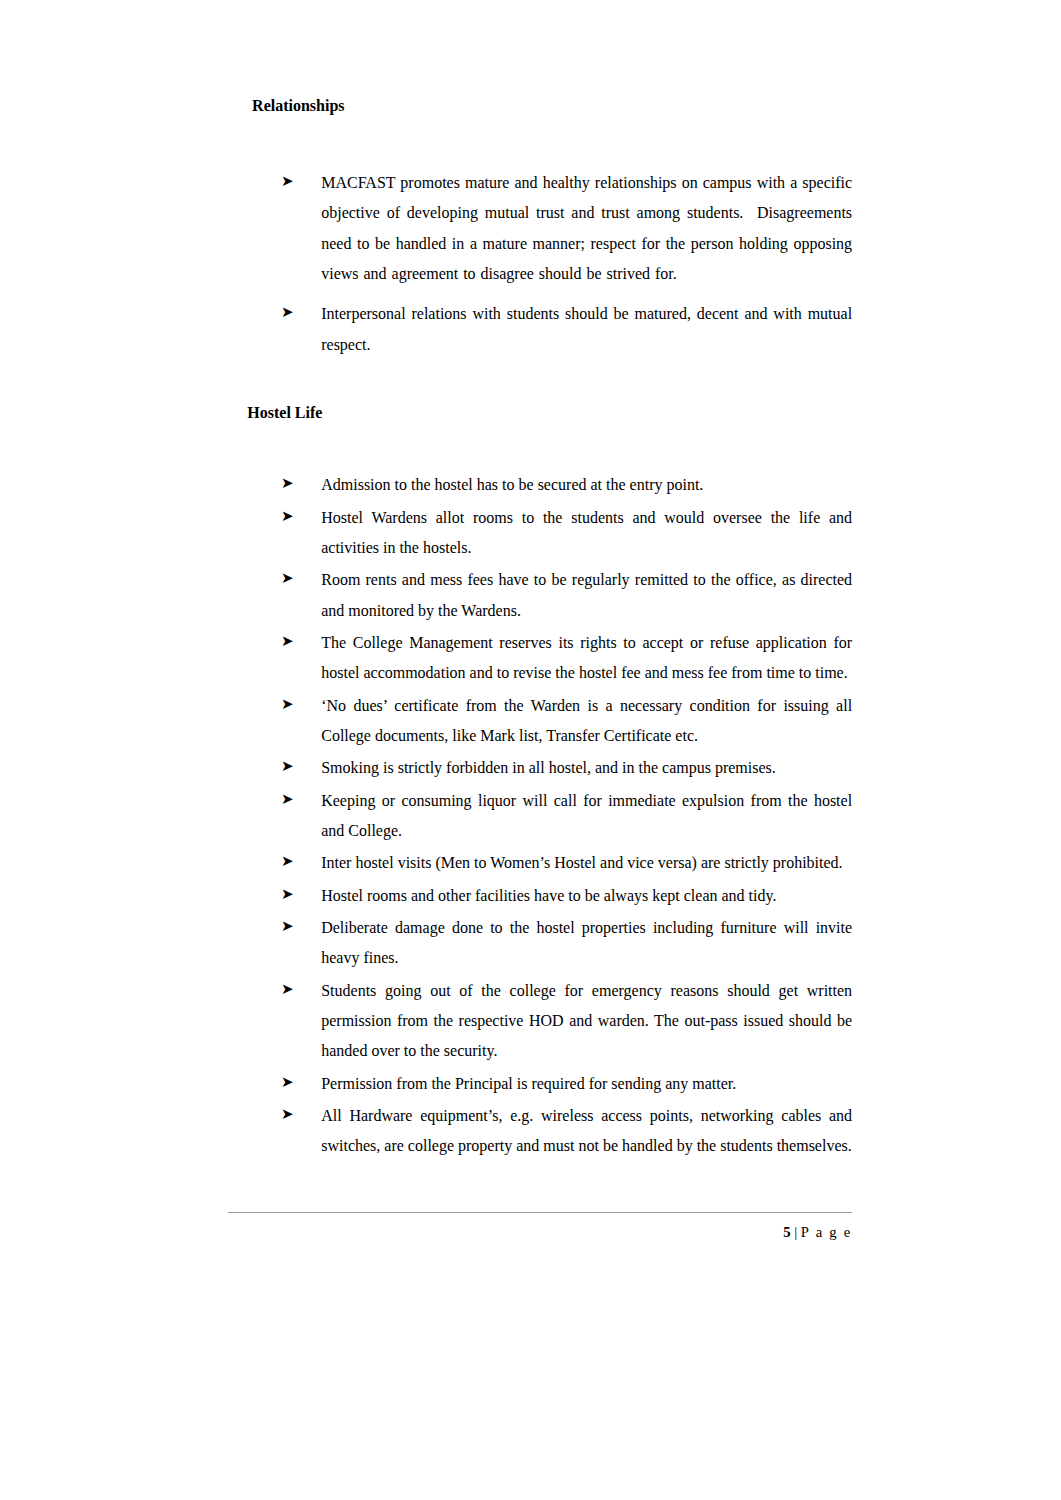Relationships
MACFAST promotes mature and healthy relationships on campus with a specific objective of developing mutual trust and trust among students. Disagreements need to be handled in a mature manner; respect for the person holding opposing views and agreement to disagree should be strived for.
Interpersonal relations with students should be matured, decent and with mutual respect.
Hostel Life
Admission to the hostel has to be secured at the entry point.
Hostel Wardens allot rooms to the students and would oversee the life and activities in the hostels.
Room rents and mess fees have to be regularly remitted to the office, as directed and monitored by the Wardens.
The College Management reserves its rights to accept or refuse application for hostel accommodation and to revise the hostel fee and mess fee from time to time.
‘No dues’ certificate from the Warden is a necessary condition for issuing all College documents, like Mark list, Transfer Certificate etc.
Smoking is strictly forbidden in all hostel, and in the campus premises.
Keeping or consuming liquor will call for immediate expulsion from the hostel and College.
Inter hostel visits (Men to Women’s Hostel and vice versa) are strictly prohibited.
Hostel rooms and other facilities have to be always kept clean and tidy.
Deliberate damage done to the hostel properties including furniture will invite heavy fines.
Students going out of the college for emergency reasons should get written permission from the respective HOD and warden. The out-pass issued should be handed over to the security.
Permission from the Principal is required for sending any matter.
All Hardware equipment’s, e.g. wireless access points, networking cables and switches, are college property and must not be handled by the students themselves.
5 | P a g e